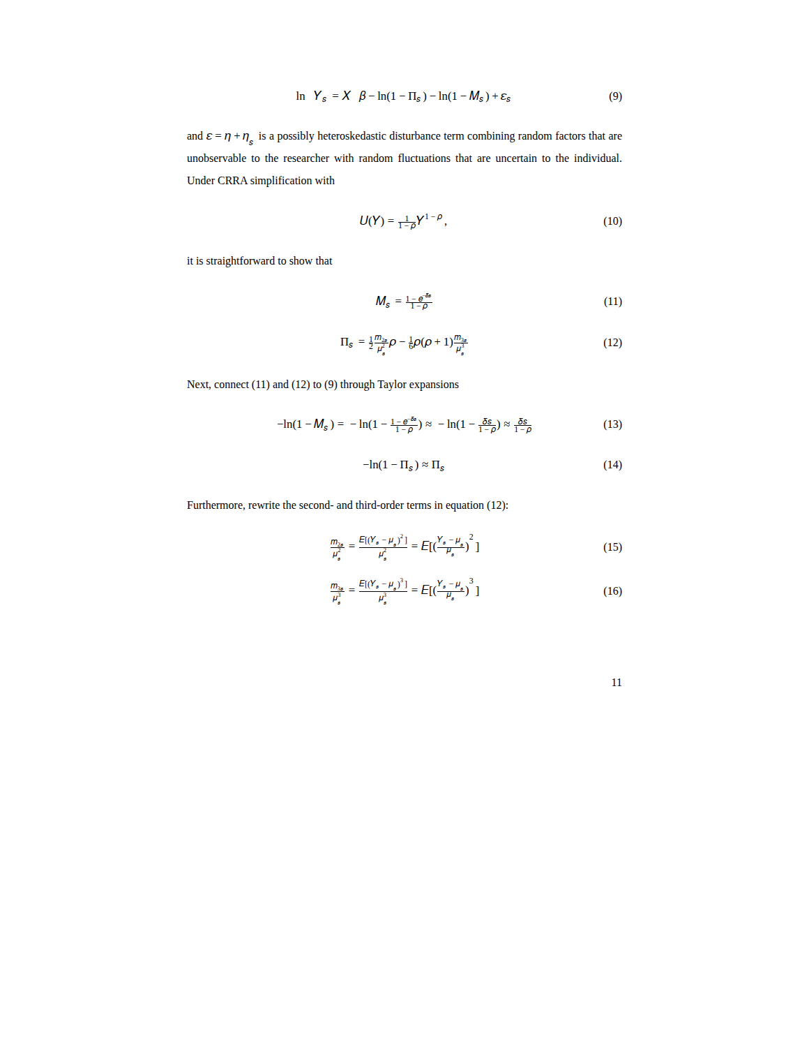ln Ys = X β − ln (1−Πs) − ln (1−Ms) + εs
(9)
and ε=η+ηs is a possibly heteroskedastic disturbance term combining random factors that are unobservable to the researcher with random fluctuations that are uncertain to the individual. Under CRRA simplification with
U(Y) = 11−ρ Y1−ρ ,
(10)
it is straightforward to show that
Ms = 1−e−δs 1−ρ
(11)
Πs = 12 m2s μs2 ρ − 16 ρ (ρ+1) m3s μs3
(12)
Next, connect (11) and (12) to (9) through Taylor expansions
−ln(1−Ms) = −ln ( 1− 1−e−δs 1−ρ ) ≈ −ln ( 1− δs 1−ρ ) ≈ δs 1−ρ
(13)
−ln(1−Πs) ≈ Πs
(14)
Furthermore, rewrite the second- and third-order terms in equation (12):
m2s μs2 = E [ (Ys−μs) 2 ] μs2 = E [ ( Ys−μs μs ) 2 ]
(15)
m3s μs3 = E [ (Ys−μs) 3 ] μs3 = E [ ( Ys−μs μs ) 3 ]
(16)
11